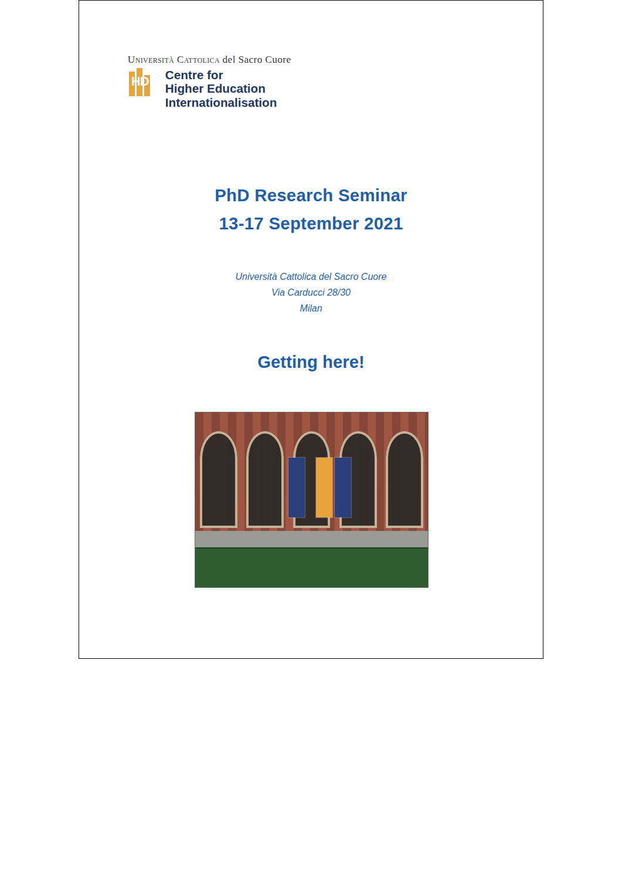Università Cattolica del Sacro Cuore
HD
Centre for
Higher Education
Internationalisation
PhD Research Seminar
13-17 September 2021
Università Cattolica del Sacro Cuore
Via Carducci 28/30
Milan
Getting here!